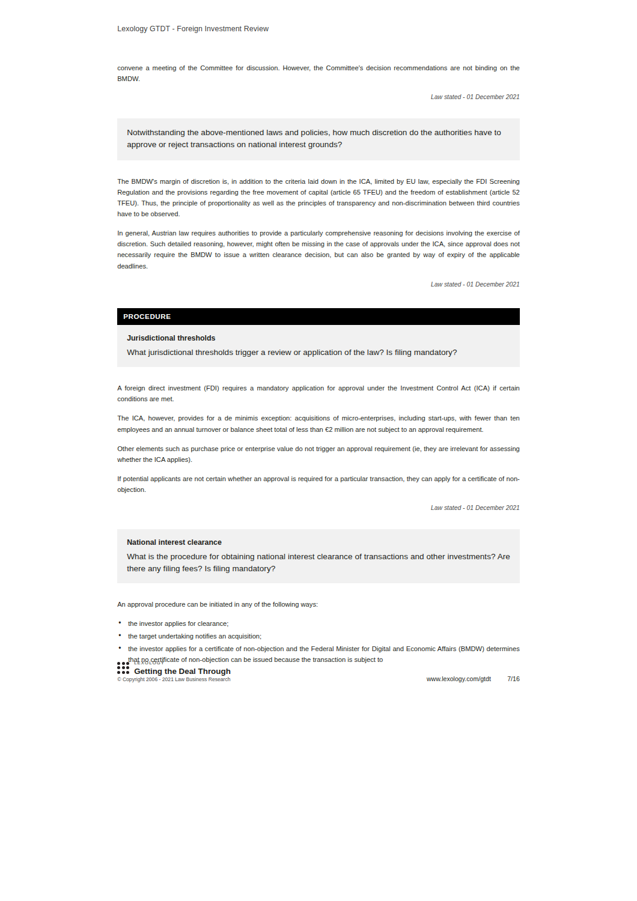Lexology GTDT - Foreign Investment Review
convene a meeting of the Committee for discussion. However, the Committee's decision recommendations are not binding on the BMDW.
Law stated - 01 December 2021
Notwithstanding the above-mentioned laws and policies, how much discretion do the authorities have to approve or reject transactions on national interest grounds?
The BMDW's margin of discretion is, in addition to the criteria laid down in the ICA, limited by EU law, especially the FDI Screening Regulation and the provisions regarding the free movement of capital (article 65 TFEU) and the freedom of establishment (article 52 TFEU). Thus, the principle of proportionality as well as the principles of transparency and non-discrimination between third countries have to be observed.
In general, Austrian law requires authorities to provide a particularly comprehensive reasoning for decisions involving the exercise of discretion. Such detailed reasoning, however, might often be missing in the case of approvals under the ICA, since approval does not necessarily require the BMDW to issue a written clearance decision, but can also be granted by way of expiry of the applicable deadlines.
Law stated - 01 December 2021
PROCEDURE
Jurisdictional thresholds
What jurisdictional thresholds trigger a review or application of the law? Is filing mandatory?
A foreign direct investment (FDI) requires a mandatory application for approval under the Investment Control Act (ICA) if certain conditions are met.
The ICA, however, provides for a de minimis exception: acquisitions of micro-enterprises, including start-ups, with fewer than ten employees and an annual turnover or balance sheet total of less than €2 million are not subject to an approval requirement.
Other elements such as purchase price or enterprise value do not trigger an approval requirement (ie, they are irrelevant for assessing whether the ICA applies).
If potential applicants are not certain whether an approval is required for a particular transaction, they can apply for a certificate of non-objection.
Law stated - 01 December 2021
National interest clearance
What is the procedure for obtaining national interest clearance of transactions and other investments? Are there any filing fees? Is filing mandatory?
An approval procedure can be initiated in any of the following ways:
the investor applies for clearance;
the target undertaking notifies an acquisition;
the investor applies for a certificate of non-objection and the Federal Minister for Digital and Economic Affairs (BMDW) determines that no certificate of non-objection can be issued because the transaction is subject to
Lexology
Getting the Deal Through
© Copyright 2006 - 2021 Law Business Research
www.lexology.com/gtdt
7/16